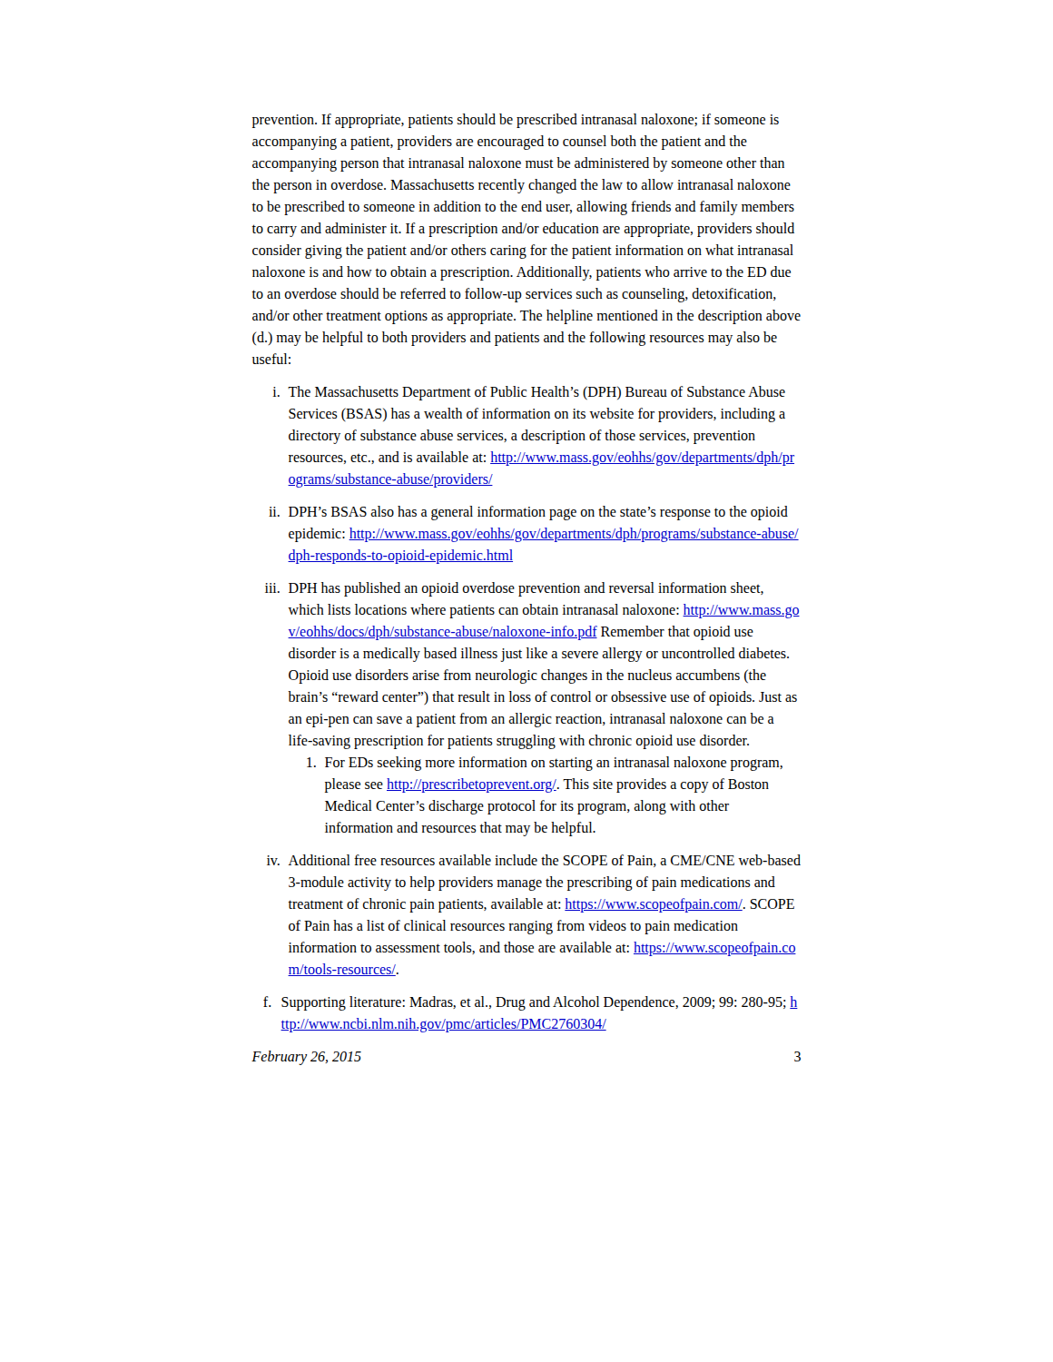prevention. If appropriate, patients should be prescribed intranasal naloxone; if someone is accompanying a patient, providers are encouraged to counsel both the patient and the accompanying person that intranasal naloxone must be administered by someone other than the person in overdose. Massachusetts recently changed the law to allow intranasal naloxone to be prescribed to someone in addition to the end user, allowing friends and family members to carry and administer it. If a prescription and/or education are appropriate, providers should consider giving the patient and/or others caring for the patient information on what intranasal naloxone is and how to obtain a prescription. Additionally, patients who arrive to the ED due to an overdose should be referred to follow-up services such as counseling, detoxification, and/or other treatment options as appropriate. The helpline mentioned in the description above (d.) may be helpful to both providers and patients and the following resources may also be useful:
The Massachusetts Department of Public Health’s (DPH) Bureau of Substance Abuse Services (BSAS) has a wealth of information on its website for providers, including a directory of substance abuse services, a description of those services, prevention resources, etc., and is available at: http://www.mass.gov/eohhs/gov/departments/dph/programs/substance-abuse/providers/
DPH’s BSAS also has a general information page on the state’s response to the opioid epidemic: http://www.mass.gov/eohhs/gov/departments/dph/programs/substance-abuse/dph-responds-to-opioid-epidemic.html
DPH has published an opioid overdose prevention and reversal information sheet, which lists locations where patients can obtain intranasal naloxone: http://www.mass.gov/eohhs/docs/dph/substance-abuse/naloxone-info.pdf Remember that opioid use disorder is a medically based illness just like a severe allergy or uncontrolled diabetes. Opioid use disorders arise from neurologic changes in the nucleus accumbens (the brain’s “reward center”) that result in loss of control or obsessive use of opioids. Just as an epi-pen can save a patient from an allergic reaction, intranasal naloxone can be a life-saving prescription for patients struggling with chronic opioid use disorder.
For EDs seeking more information on starting an intranasal naloxone program, please see http://prescribetoprevent.org/. This site provides a copy of Boston Medical Center’s discharge protocol for its program, along with other information and resources that may be helpful.
Additional free resources available include the SCOPE of Pain, a CME/CNE web-based 3-module activity to help providers manage the prescribing of pain medications and treatment of chronic pain patients, available at: https://www.scopeofpain.com/. SCOPE of Pain has a list of clinical resources ranging from videos to pain medication information to assessment tools, and those are available at: https://www.scopeofpain.com/tools-resources/.
Supporting literature: Madras, et al., Drug and Alcohol Dependence, 2009; 99: 280-95; http://www.ncbi.nlm.nih.gov/pmc/articles/PMC2760304/
February 26, 2015 3